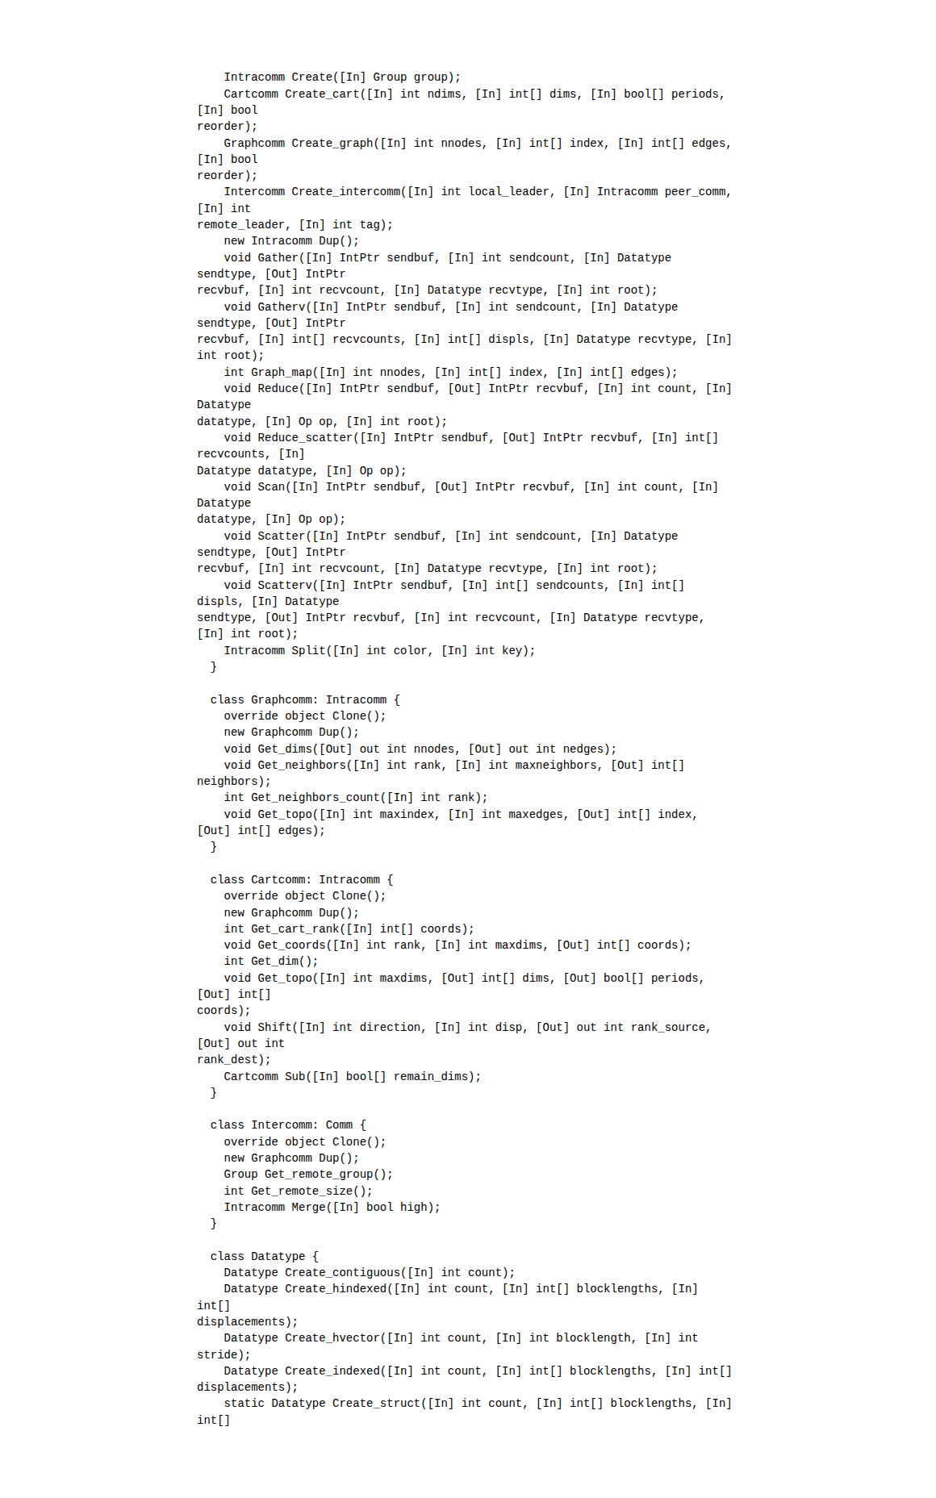Intracomm Create([In] Group group);
    Cartcomm Create_cart([In] int ndims, [In] int[] dims, [In] bool[] periods, [In] bool
reorder);
    Graphcomm Create_graph([In] int nnodes, [In] int[] index, [In] int[] edges, [In] bool
reorder);
    Intercomm Create_intercomm([In] int local_leader, [In] Intracomm peer_comm, [In] int
remote_leader, [In] int tag);
    new Intracomm Dup();
    void Gather([In] IntPtr sendbuf, [In] int sendcount, [In] Datatype sendtype, [Out] IntPtr
recvbuf, [In] int recvcount, [In] Datatype recvtype, [In] int root);
    void Gatherv([In] IntPtr sendbuf, [In] int sendcount, [In] Datatype sendtype, [Out] IntPtr
recvbuf, [In] int[] recvcounts, [In] int[] displs, [In] Datatype recvtype, [In] int root);
    int Graph_map([In] int nnodes, [In] int[] index, [In] int[] edges);
    void Reduce([In] IntPtr sendbuf, [Out] IntPtr recvbuf, [In] int count, [In] Datatype
datatype, [In] Op op, [In] int root);
    void Reduce_scatter([In] IntPtr sendbuf, [Out] IntPtr recvbuf, [In] int[] recvcounts, [In]
Datatype datatype, [In] Op op);
    void Scan([In] IntPtr sendbuf, [Out] IntPtr recvbuf, [In] int count, [In] Datatype
datatype, [In] Op op);
    void Scatter([In] IntPtr sendbuf, [In] int sendcount, [In] Datatype sendtype, [Out] IntPtr
recvbuf, [In] int recvcount, [In] Datatype recvtype, [In] int root);
    void Scatterv([In] IntPtr sendbuf, [In] int[] sendcounts, [In] int[] displs, [In] Datatype
sendtype, [Out] IntPtr recvbuf, [In] int recvcount, [In] Datatype recvtype, [In] int root);
    Intracomm Split([In] int color, [In] int key);
  }

  class Graphcomm: Intracomm {
    override object Clone();
    new Graphcomm Dup();
    void Get_dims([Out] out int nnodes, [Out] out int nedges);
    void Get_neighbors([In] int rank, [In] int maxneighbors, [Out] int[] neighbors);
    int Get_neighbors_count([In] int rank);
    void Get_topo([In] int maxindex, [In] int maxedges, [Out] int[] index, [Out] int[] edges);
  }

  class Cartcomm: Intracomm {
    override object Clone();
    new Graphcomm Dup();
    int Get_cart_rank([In] int[] coords);
    void Get_coords([In] int rank, [In] int maxdims, [Out] int[] coords);
    int Get_dim();
    void Get_topo([In] int maxdims, [Out] int[] dims, [Out] bool[] periods, [Out] int[]
coords);
    void Shift([In] int direction, [In] int disp, [Out] out int rank_source, [Out] out int
rank_dest);
    Cartcomm Sub([In] bool[] remain_dims);
  }

  class Intercomm: Comm {
    override object Clone();
    new Graphcomm Dup();
    Group Get_remote_group();
    int Get_remote_size();
    Intracomm Merge([In] bool high);
  }

  class Datatype {
    Datatype Create_contiguous([In] int count);
    Datatype Create_hindexed([In] int count, [In] int[] blocklengths, [In] int[]
displacements);
    Datatype Create_hvector([In] int count, [In] int blocklength, [In] int stride);
    Datatype Create_indexed([In] int count, [In] int[] blocklengths, [In] int[] displacements);
    static Datatype Create_struct([In] int count, [In] int[] blocklengths, [In] int[]